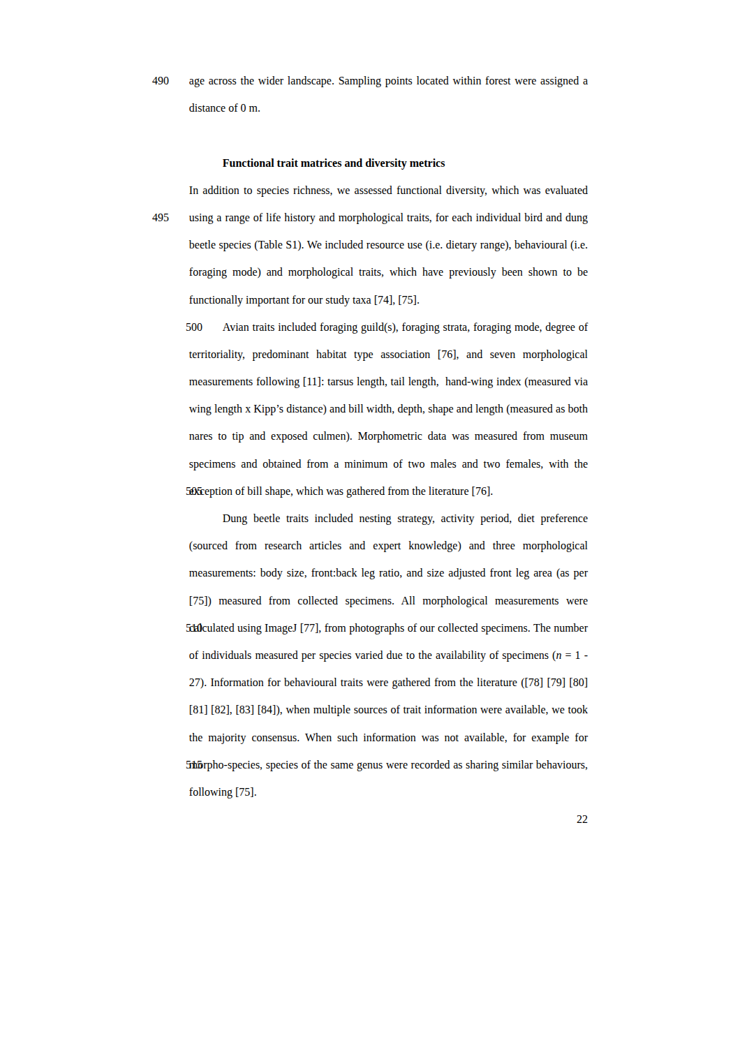490age across the wider landscape. Sampling points located within forest were assigned a distance of 0 m.
Functional trait matrices and diversity metrics
In addition to species richness, we assessed functional diversity, which was evaluated using a 495range of life history and morphological traits, for each individual bird and dung beetle species (Table S1). We included resource use (i.e. dietary range), behavioural (i.e. foraging mode) and morphological traits, which have previously been shown to be functionally important for our study taxa [74], [75].
Avian traits included foraging guild(s), foraging strata, foraging mode, degree of 500territoriality, predominant habitat type association [76], and seven morphological measurements following [11]: tarsus length, tail length, hand-wing index (measured via wing length x Kipp’s distance) and bill width, depth, shape and length (measured as both nares to tip and exposed culmen). Morphometric data was measured from museum specimens and obtained from a minimum of two males and two females, with the exception of bill shape, which was gathered 505from the literature [76].
Dung beetle traits included nesting strategy, activity period, diet preference (sourced from research articles and expert knowledge) and three morphological measurements: body size, front:back leg ratio, and size adjusted front leg area (as per [75]) measured from collected specimens. All morphological measurements were calculated using ImageJ [77], from 510photographs of our collected specimens. The number of individuals measured per species varied due to the availability of specimens (n = 1 - 27). Information for behavioural traits were gathered from the literature ([78] [79] [80] [81] [82], [83] [84]), when multiple sources of trait information were available, we took the majority consensus. When such information was not available, for example for morpho-species, species of the same genus were recorded as sharing similar 515behaviours, following [75].
22